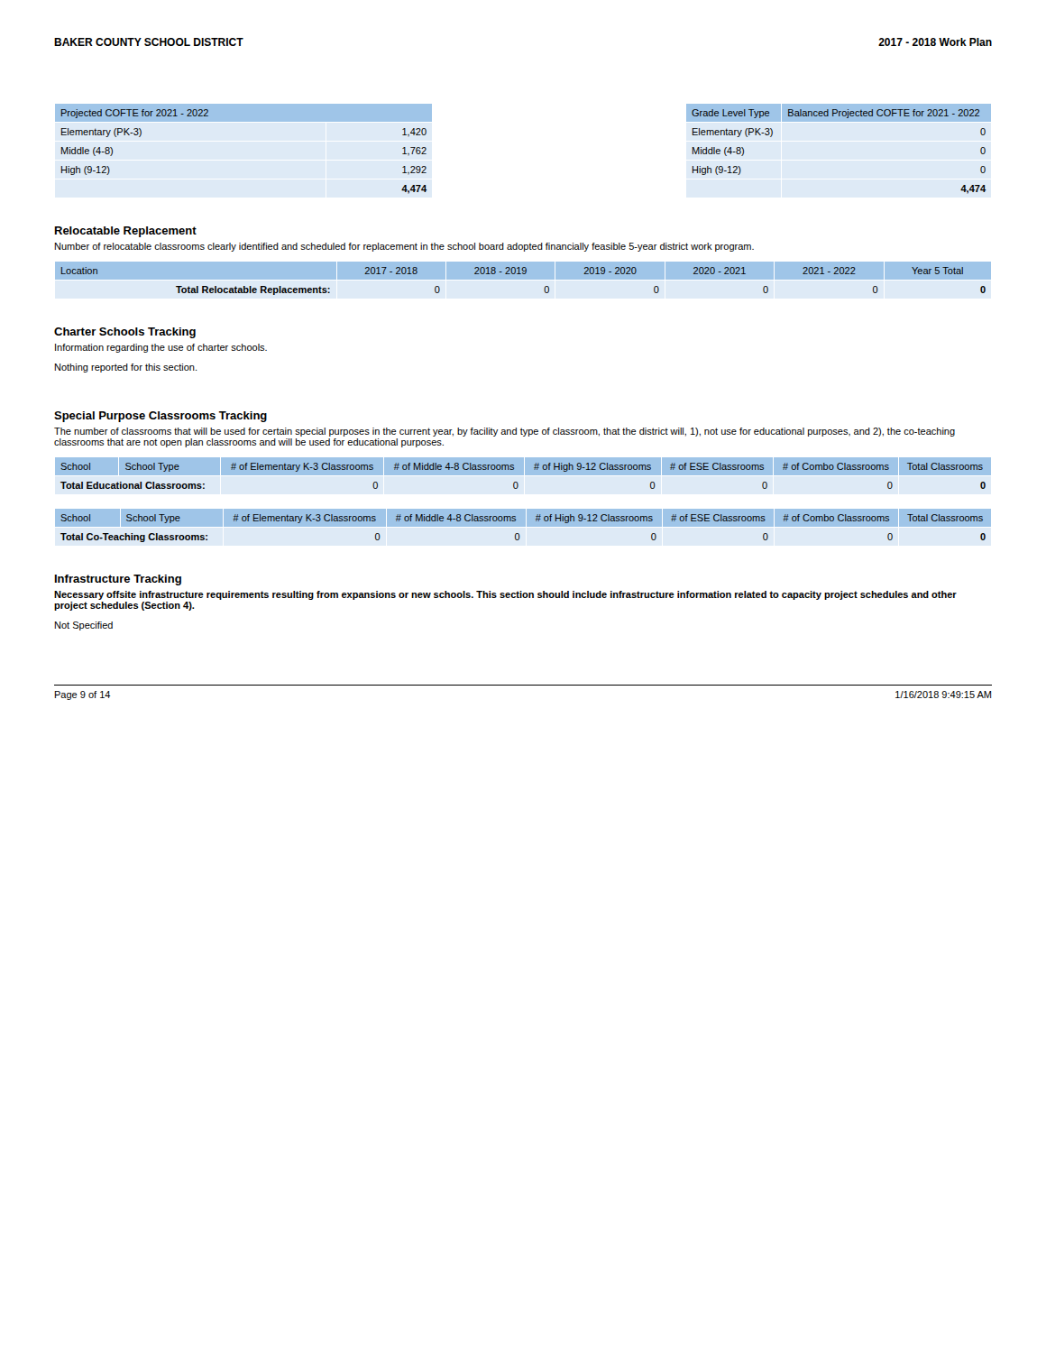BAKER COUNTY SCHOOL DISTRICT
2017 - 2018 Work Plan
| Projected COFTE for 2021 - 2022 |
| --- |
| Elementary (PK-3) | 1,420 |
| Middle (4-8) | 1,762 |
| High (9-12) | 1,292 |
| | 4,474 |
| Grade Level Type | Balanced Projected COFTE for 2021 - 2022 |
| --- | --- |
| Elementary (PK-3) | 0 |
| Middle (4-8) | 0 |
| High (9-12) | 0 |
| | 4,474 |
Relocatable Replacement
Number of relocatable classrooms clearly identified and scheduled for replacement in the school board adopted financially feasible 5-year district work program.
| Location | 2017 - 2018 | 2018 - 2019 | 2019 - 2020 | 2020 - 2021 | 2021 - 2022 | Year 5 Total |
| --- | --- | --- | --- | --- | --- | --- |
| Total Relocatable Replacements: | 0 | 0 | 0 | 0 | 0 | 0 |
Charter Schools Tracking
Information regarding the use of charter schools.
Nothing reported for this section.
Special Purpose Classrooms Tracking
The number of classrooms that will be used for certain special purposes in the current year, by facility and type of classroom, that the district will, 1), not use for educational purposes, and 2), the co-teaching classrooms that are not open plan classrooms and will be used for educational purposes.
| School | School Type | # of Elementary K-3 Classrooms | # of Middle 4-8 Classrooms | # of High 9-12 Classrooms | # of ESE Classrooms | # of Combo Classrooms | Total Classrooms |
| --- | --- | --- | --- | --- | --- | --- | --- |
| Total Educational Classrooms: | 0 | 0 | 0 | 0 | 0 | 0 |
| School | School Type | # of Elementary K-3 Classrooms | # of Middle 4-8 Classrooms | # of High 9-12 Classrooms | # of ESE Classrooms | # of Combo Classrooms | Total Classrooms |
| --- | --- | --- | --- | --- | --- | --- | --- |
| Total Co-Teaching Classrooms: | 0 | 0 | 0 | 0 | 0 | 0 |
Infrastructure Tracking
Necessary offsite infrastructure requirements resulting from expansions or new schools. This section should include infrastructure information related to capacity project schedules and other project schedules (Section 4).
Not Specified
Page 9 of 14
1/16/2018 9:49:15 AM